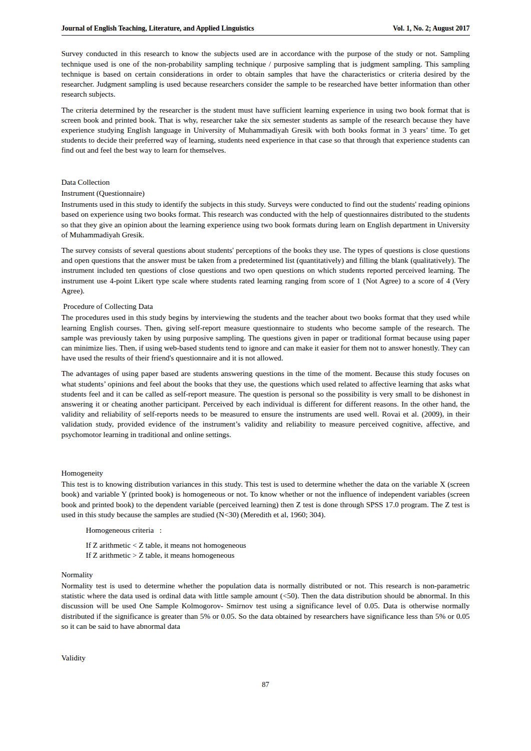Journal of English Teaching, Literature, and Applied Linguistics Vol. 1, No. 2; August 2017
Survey conducted in this research to know the subjects used are in accordance with the purpose of the study or not. Sampling technique used is one of the non-probability sampling technique / purposive sampling that is judgment sampling. This sampling technique is based on certain considerations in order to obtain samples that have the characteristics or criteria desired by the researcher. Judgment sampling is used because researchers consider the sample to be researched have better information than other research subjects.
The criteria determined by the researcher is the student must have sufficient learning experience in using two book format that is screen book and printed book. That is why, researcher take the six semester students as sample of the research because they have experience studying English language in University of Muhammadiyah Gresik with both books format in 3 years’ time. To get students to decide their preferred way of learning, students need experience in that case so that through that experience students can find out and feel the best way to learn for themselves.
Data Collection
Instrument (Questionnaire)
Instruments used in this study to identify the subjects in this study. Surveys were conducted to find out the students' reading opinions based on experience using two books format. This research was conducted with the help of questionnaires distributed to the students so that they give an opinion about the learning experience using two book formats during learn on English department in University of Muhammadiyah Gresik.
The survey consists of several questions about students' perceptions of the books they use. The types of questions is close questions and open questions that the answer must be taken from a predetermined list (quantitatively) and filling the blank (qualitatively). The instrument included ten questions of close questions and two open questions on which students reported perceived learning. The instrument use 4-point Likert type scale where students rated learning ranging from score of 1 (Not Agree) to a score of 4 (Very Agree).
Procedure of Collecting Data
The procedures used in this study begins by interviewing the students and the teacher about two books format that they used while learning English courses. Then, giving self-report measure questionnaire to students who become sample of the research. The sample was previously taken by using purposive sampling. The questions given in paper or traditional format because using paper can minimize lies. Then, if using web-based students tend to ignore and can make it easier for them not to answer honestly. They can have used the results of their friend's questionnaire and it is not allowed.
The advantages of using paper based are students answering questions in the time of the moment. Because this study focuses on what students’ opinions and feel about the books that they use, the questions which used related to affective learning that asks what students feel and it can be called as self-report measure. The question is personal so the possibility is very small to be dishonest in answering it or cheating another participant. Perceived by each individual is different for different reasons. In the other hand, the validity and reliability of self-reports needs to be measured to ensure the instruments are used well. Rovai et al. (2009), in their validation study, provided evidence of the instrument’s validity and reliability to measure perceived cognitive, affective, and psychomotor learning in traditional and online settings.
Homogeneity
This test is to knowing distribution variances in this study. This test is used to determine whether the data on the variable X (screen book) and variable Y (printed book) is homogeneous or not. To know whether or not the influence of independent variables (screen book and printed book) to the dependent variable (perceived learning) then Z test is done through SPSS 17.0 program. The Z test is used in this study because the samples are studied (N<30) (Meredith et al, 1960; 304).
Homogeneous criteria :
If Z arithmetic < Z table, it means not homogeneous
If Z arithmetic > Z table, it means homogeneous
Normality
Normality test is used to determine whether the population data is normally distributed or not. This research is non-parametric statistic where the data used is ordinal data with little sample amount (<50). Then the data distribution should be abnormal. In this discussion will be used One Sample Kolmogorov- Smirnov test using a significance level of 0.05. Data is otherwise normally distributed if the significance is greater than 5% or 0.05. So the data obtained by researchers have significance less than 5% or 0.05 so it can be said to have abnormal data
Validity
87